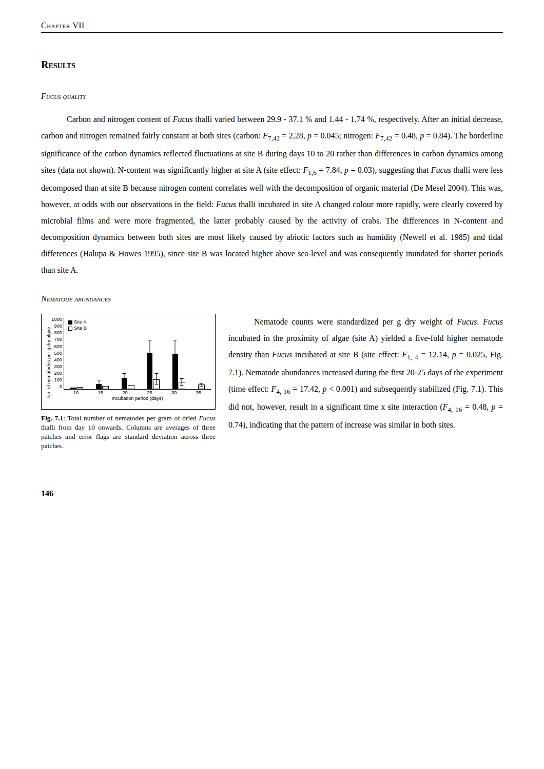Chapter VII
Results
Fucus quality
Carbon and nitrogen content of Fucus thalli varied between 29.9 - 37.1 % and 1.44 - 1.74 %, respectively. After an initial decrease, carbon and nitrogen remained fairly constant at both sites (carbon: F7,42 = 2.28, p = 0.045; nitrogen: F7,42 = 0.48, p = 0.84). The borderline significance of the carbon dynamics reflected fluctuations at site B during days 10 to 20 rather than differences in carbon dynamics among sites (data not shown). N-content was significantly higher at site A (site effect: F1,6 = 7.84, p = 0.03), suggesting that Fucus thalli were less decomposed than at site B because nitrogen content correlates well with the decomposition of organic material (De Mesel 2004). This was, however, at odds with our observations in the field: Fucus thalli incubated in site A changed colour more rapidly, were clearly covered by microbial films and were more fragmented, the latter probably caused by the activity of crabs. The differences in N-content and decomposition dynamics between both sites are most likely caused by abiotic factors such as humidity (Newell et al. 1985) and tidal differences (Halupa & Howes 1995), since site B was located higher above sea-level and was consequently inundated for shorter periods than site A.
Nematode abundances
No. of nematodes per g dry algae
1000 900 800 700 600 500 400 300 200 100 0
Site A
Site B
10 15 20 25 30 35
Incubation period (days)
Fig. 7.1: Total number of nematodes per gram of dried Fucus thalli from day 10 onwards. Columns are averages of three patches and error flags are standard deviation across three patches.
Nematode counts were standardized per g dry weight of Fucus. Fucus incubated in the proximity of algae (site A) yielded a five-fold higher nematode density than Fucus incubated at site B (site effect: F1, 4 = 12.14, p = 0.025, Fig. 7.1). Nematode abundances increased during the first 20-25 days of the experiment (time effect: F4, 16 = 17.42, p < 0.001) and subsequently stabilized (Fig. 7.1). This did not, however, result in a significant time x site interaction (F4, 16 = 0.48, p = 0.74), indicating that the pattern of increase was similar in both sites.
146